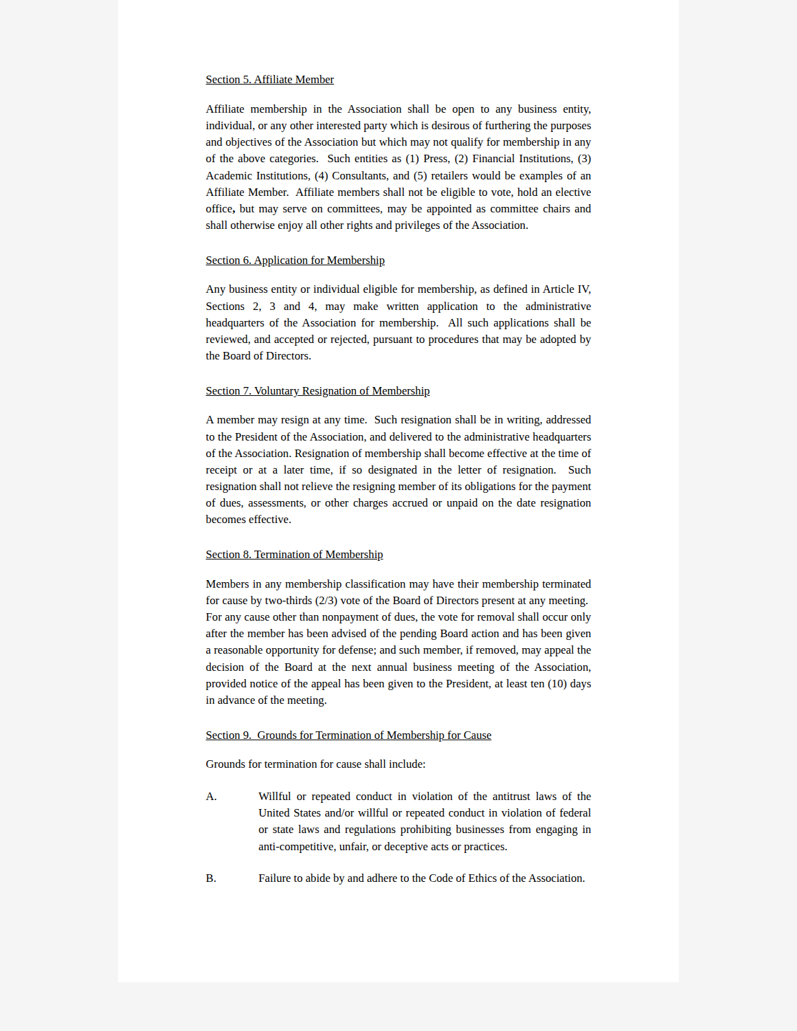Section 5. Affiliate Member
Affiliate membership in the Association shall be open to any business entity, individual, or any other interested party which is desirous of furthering the purposes and objectives of the Association but which may not qualify for membership in any of the above categories. Such entities as (1) Press, (2) Financial Institutions, (3) Academic Institutions, (4) Consultants, and (5) retailers would be examples of an Affiliate Member. Affiliate members shall not be eligible to vote, hold an elective office, but may serve on committees, may be appointed as committee chairs and shall otherwise enjoy all other rights and privileges of the Association.
Section 6. Application for Membership
Any business entity or individual eligible for membership, as defined in Article IV, Sections 2, 3 and 4, may make written application to the administrative headquarters of the Association for membership. All such applications shall be reviewed, and accepted or rejected, pursuant to procedures that may be adopted by the Board of Directors.
Section 7. Voluntary Resignation of Membership
A member may resign at any time. Such resignation shall be in writing, addressed to the President of the Association, and delivered to the administrative headquarters of the Association. Resignation of membership shall become effective at the time of receipt or at a later time, if so designated in the letter of resignation. Such resignation shall not relieve the resigning member of its obligations for the payment of dues, assessments, or other charges accrued or unpaid on the date resignation becomes effective.
Section 8. Termination of Membership
Members in any membership classification may have their membership terminated for cause by two-thirds (2/3) vote of the Board of Directors present at any meeting. For any cause other than nonpayment of dues, the vote for removal shall occur only after the member has been advised of the pending Board action and has been given a reasonable opportunity for defense; and such member, if removed, may appeal the decision of the Board at the next annual business meeting of the Association, provided notice of the appeal has been given to the President, at least ten (10) days in advance of the meeting.
Section 9. Grounds for Termination of Membership for Cause
Grounds for termination for cause shall include:
A. Willful or repeated conduct in violation of the antitrust laws of the United States and/or willful or repeated conduct in violation of federal or state laws and regulations prohibiting businesses from engaging in anti-competitive, unfair, or deceptive acts or practices.
B. Failure to abide by and adhere to the Code of Ethics of the Association.